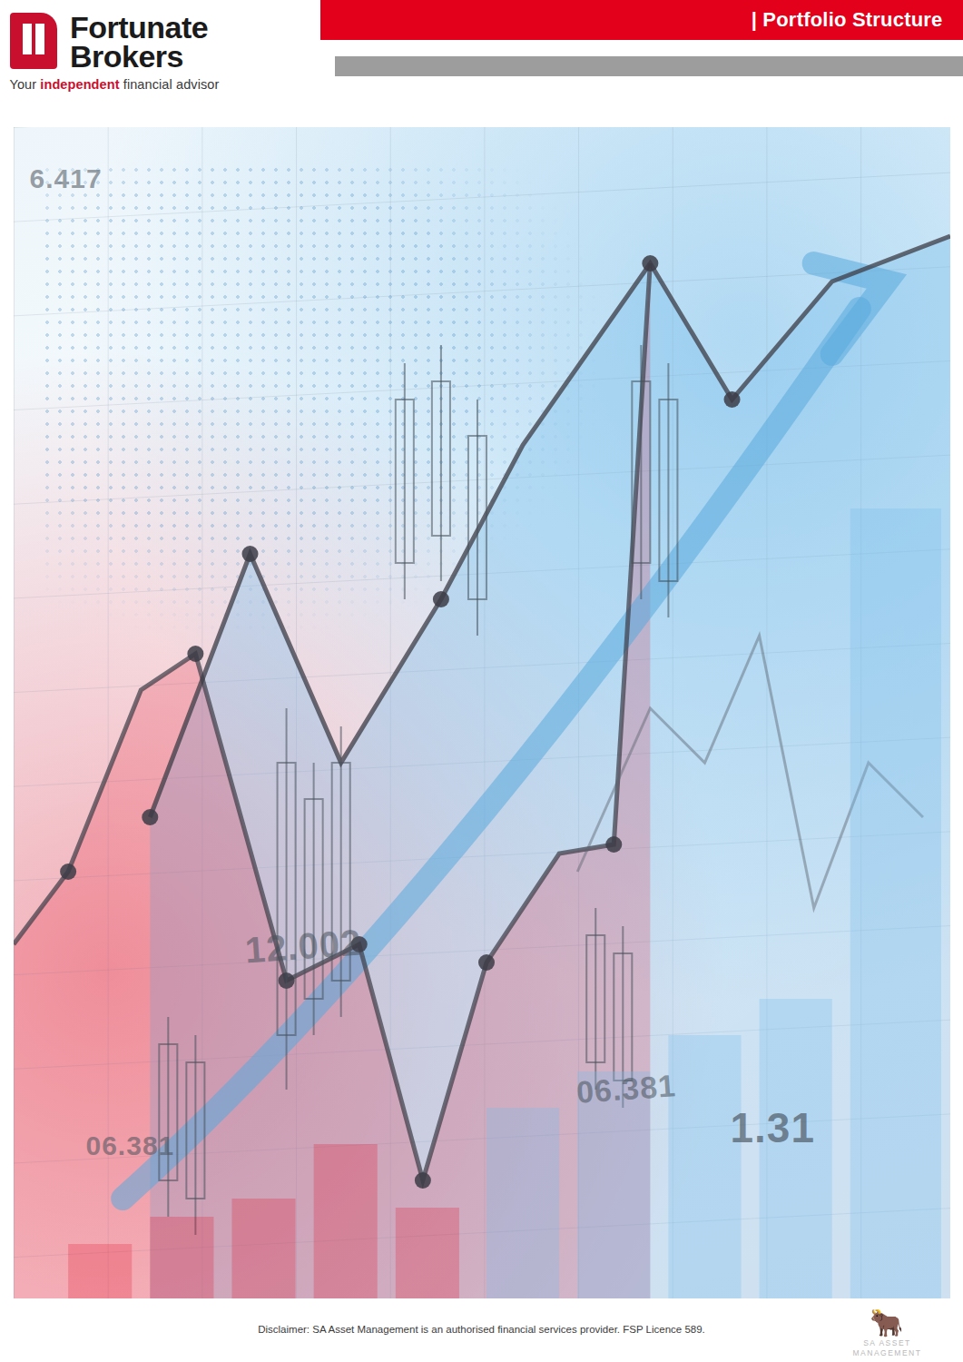| Portfolio Structure
Fortunate
Brokers
Your independent financial advisor
6.417 12.002 06.381 1.31 06.381
Disclaimer: SA Asset Management is an authorised financial services provider. FSP Licence 589.
🐂 SA ASSET
MANAGEMENT